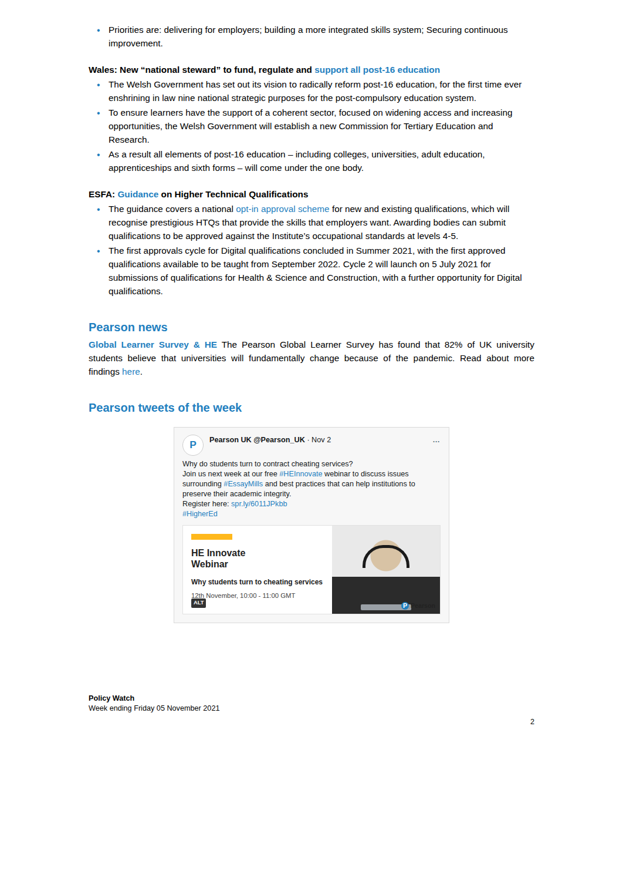Priorities are: delivering for employers; building a more integrated skills system; Securing continuous improvement.
Wales: New “national steward” to fund, regulate and support all post-16 education
The Welsh Government has set out its vision to radically reform post-16 education, for the first time ever enshrining in law nine national strategic purposes for the post-compulsory education system.
To ensure learners have the support of a coherent sector, focused on widening access and increasing opportunities, the Welsh Government will establish a new Commission for Tertiary Education and Research.
As a result all elements of post-16 education – including colleges, universities, adult education, apprenticeships and sixth forms – will come under the one body.
ESFA: Guidance on Higher Technical Qualifications
The guidance covers a national opt-in approval scheme for new and existing qualifications, which will recognise prestigious HTQs that provide the skills that employers want. Awarding bodies can submit qualifications to be approved against the Institute’s occupational standards at levels 4-5.
The first approvals cycle for Digital qualifications concluded in Summer 2021, with the first approved qualifications available to be taught from September 2022. Cycle 2 will launch on 5 July 2021 for submissions of qualifications for Health & Science and Construction, with a further opportunity for Digital qualifications.
Pearson news
Global Learner Survey & HE The Pearson Global Learner Survey has found that 82% of UK university students believe that universities will fundamentally change because of the pandemic. Read about more findings here.
Pearson tweets of the week
P
Pearson UK @Pearson_UK · Nov 2
…
Why do students turn to contract cheating services?
Join us next week at our free #HEInnovate webinar to discuss issues surrounding #EssayMills and best practices that can help institutions to preserve their academic integrity.
Register here: spr.ly/6011JPkbb
#HigherEd
HE Innovate
Webinar
Why students turn to cheating services
12th November, 10:00 - 11:00 GMT
ALT
PPearson
Policy Watch
Week ending Friday 05 November 2021
2